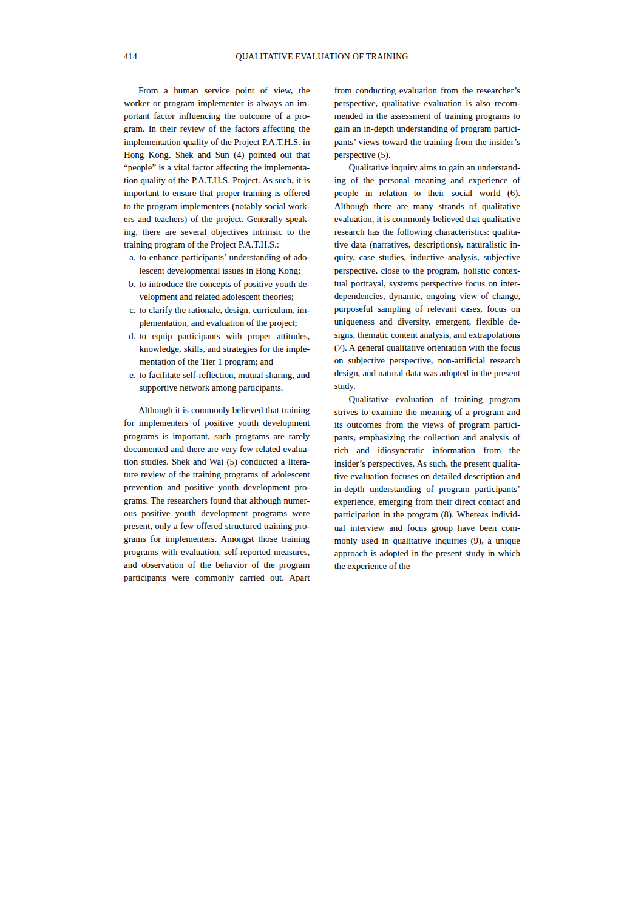414 QUALITATIVE EVALUATION OF TRAINING
From a human service point of view, the worker or program implementer is always an important factor influencing the outcome of a program. In their review of the factors affecting the implementation quality of the Project P.A.T.H.S. in Hong Kong, Shek and Sun (4) pointed out that “people” is a vital factor affecting the implementation quality of the P.A.T.H.S. Project. As such, it is important to ensure that proper training is offered to the program implementers (notably social workers and teachers) of the project. Generally speaking, there are several objectives intrinsic to the training program of the Project P.A.T.H.S.:
to enhance participants’ understanding of adolescent developmental issues in Hong Kong;
to introduce the concepts of positive youth development and related adolescent theories;
to clarify the rationale, design, curriculum, implementation, and evaluation of the project;
to equip participants with proper attitudes, knowledge, skills, and strategies for the implementation of the Tier 1 program; and
to facilitate self-reflection, mutual sharing, and supportive network among participants.
Although it is commonly believed that training for implementers of positive youth development programs is important, such programs are rarely documented and there are very few related evaluation studies. Shek and Wai (5) conducted a literature review of the training programs of adolescent prevention and positive youth development programs. The researchers found that although numerous positive youth development programs were present, only a few offered structured training programs for implementers. Amongst those training programs with evaluation, self-reported measures, and observation of the behavior of the program participants were commonly carried out. Apart from conducting evaluation from the researcher’s perspective, qualitative evaluation is also recommended in the assessment of training programs to gain an in-depth understanding of program participants’ views toward the training from the insider’s perspective (5).
Qualitative inquiry aims to gain an understanding of the personal meaning and experience of people in relation to their social world (6). Although there are many strands of qualitative evaluation, it is commonly believed that qualitative research has the following characteristics: qualitative data (narratives, descriptions), naturalistic inquiry, case studies, inductive analysis, subjective perspective, close to the program, holistic contextual portrayal, systems perspective focus on interdependencies, dynamic, ongoing view of change, purposeful sampling of relevant cases, focus on uniqueness and diversity, emergent, flexible designs, thematic content analysis, and extrapolations (7). A general qualitative orientation with the focus on subjective perspective, non-artificial research design, and natural data was adopted in the present study.
Qualitative evaluation of training program strives to examine the meaning of a program and its outcomes from the views of program participants, emphasizing the collection and analysis of rich and idiosyncratic information from the insider’s perspectives. As such, the present qualitative evaluation focuses on detailed description and in-depth understanding of program participants’ experience, emerging from their direct contact and participation in the program (8). Whereas individual interview and focus group have been commonly used in qualitative inquiries (9), a unique approach is adopted in the present study in which the experience of the